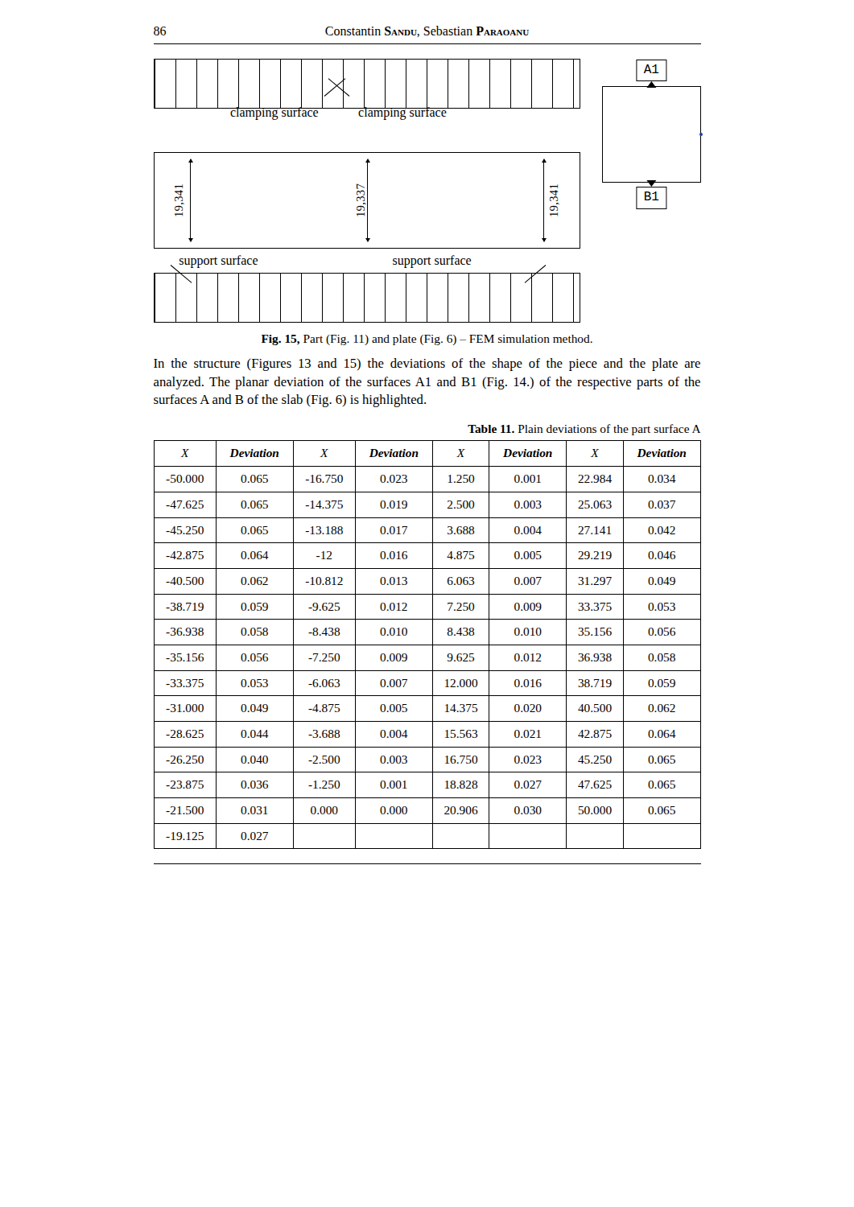86
Constantin Sandu, Sebastian Paraoanu
clamping surface clamping surface
19,341 19,337 19,341
support surface support surface
A1
B1
Fig. 15, Part (Fig. 11) and plate (Fig. 6) – FEM simulation method.
In the structure (Figures 13 and 15) the deviations of the shape of the piece and the plate are analyzed. The planar deviation of the surfaces A1 and B1 (Fig. 14.) of the respective parts of the surfaces A and B of the slab (Fig. 6) is highlighted.
Table 11. Plain deviations of the part surface A
| X | Deviation | X | Deviation | X | Deviation | X | Deviation |
| --- | --- | --- | --- | --- | --- | --- | --- |
| -50.000 | 0.065 | -16.750 | 0.023 | 1.250 | 0.001 | 22.984 | 0.034 |
| -47.625 | 0.065 | -14.375 | 0.019 | 2.500 | 0.003 | 25.063 | 0.037 |
| -45.250 | 0.065 | -13.188 | 0.017 | 3.688 | 0.004 | 27.141 | 0.042 |
| -42.875 | 0.064 | -12 | 0.016 | 4.875 | 0.005 | 29.219 | 0.046 |
| -40.500 | 0.062 | -10.812 | 0.013 | 6.063 | 0.007 | 31.297 | 0.049 |
| -38.719 | 0.059 | -9.625 | 0.012 | 7.250 | 0.009 | 33.375 | 0.053 |
| -36.938 | 0.058 | -8.438 | 0.010 | 8.438 | 0.010 | 35.156 | 0.056 |
| -35.156 | 0.056 | -7.250 | 0.009 | 9.625 | 0.012 | 36.938 | 0.058 |
| -33.375 | 0.053 | -6.063 | 0.007 | 12.000 | 0.016 | 38.719 | 0.059 |
| -31.000 | 0.049 | -4.875 | 0.005 | 14.375 | 0.020 | 40.500 | 0.062 |
| -28.625 | 0.044 | -3.688 | 0.004 | 15.563 | 0.021 | 42.875 | 0.064 |
| -26.250 | 0.040 | -2.500 | 0.003 | 16.750 | 0.023 | 45.250 | 0.065 |
| -23.875 | 0.036 | -1.250 | 0.001 | 18.828 | 0.027 | 47.625 | 0.065 |
| -21.500 | 0.031 | 0.000 | 0.000 | 20.906 | 0.030 | 50.000 | 0.065 |
| -19.125 | 0.027 | | | | | | |